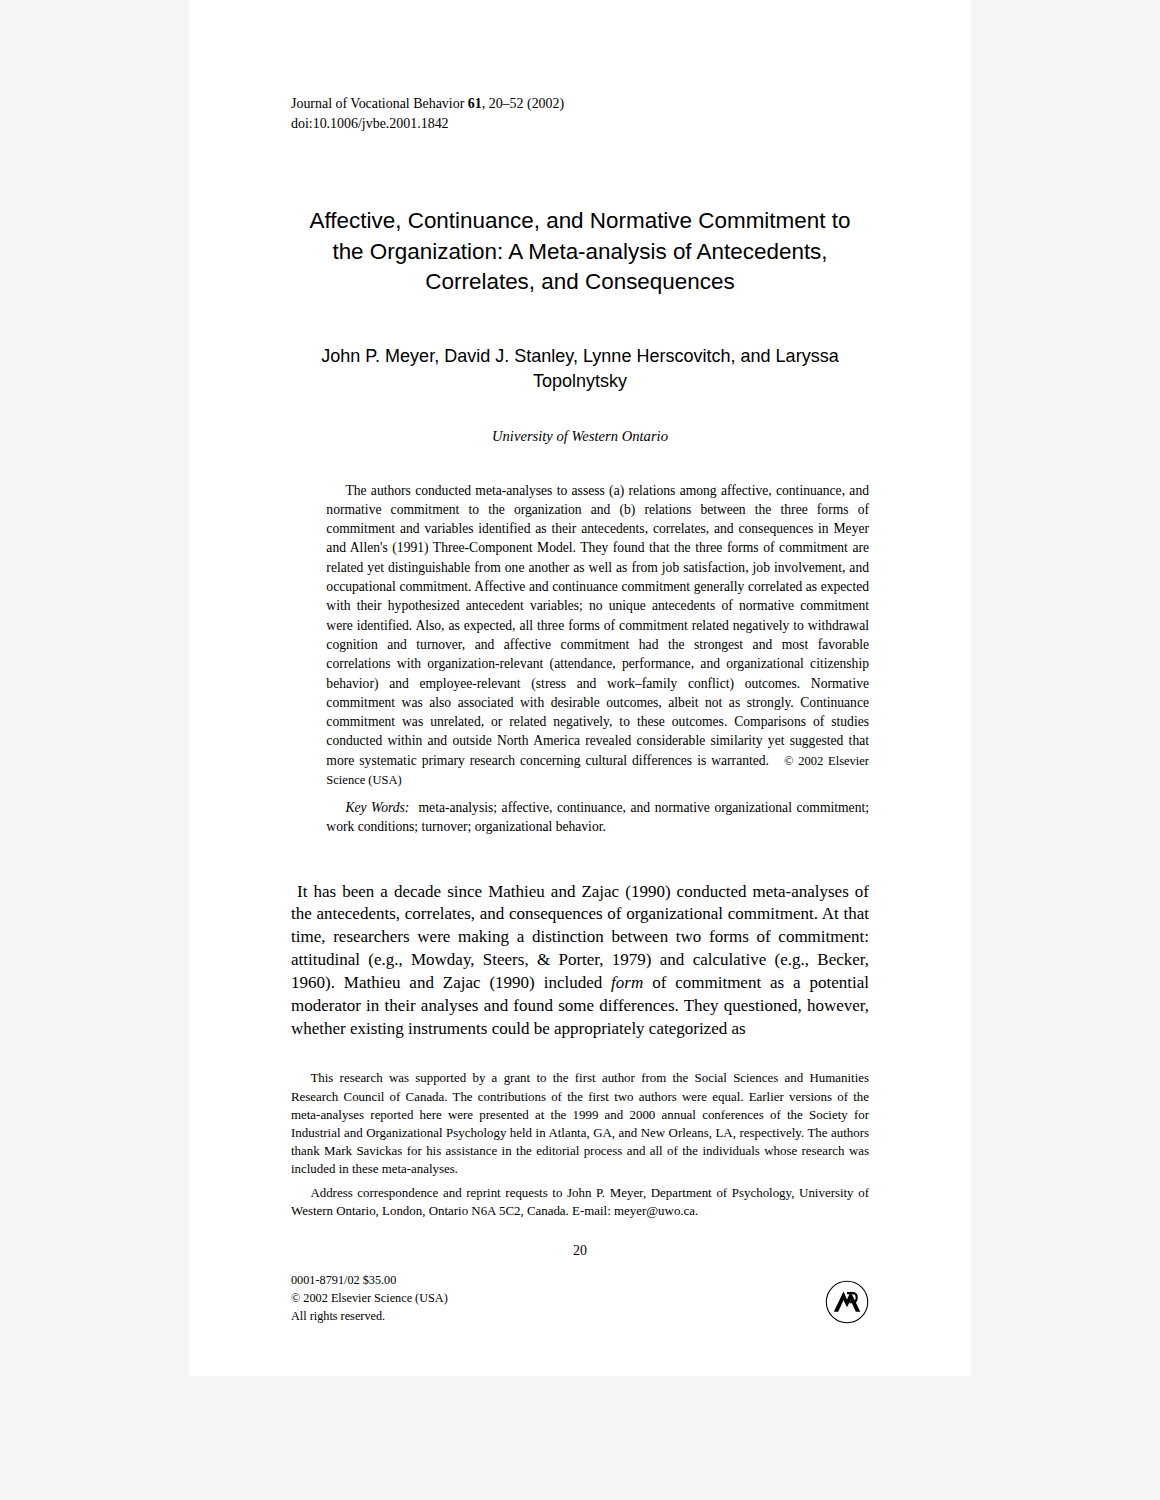Journal of Vocational Behavior 61, 20–52 (2002)
doi:10.1006/jvbe.2001.1842
Affective, Continuance, and Normative Commitment to
the Organization: A Meta-analysis of Antecedents,
Correlates, and Consequences
John P. Meyer, David J. Stanley, Lynne Herscovitch, and Laryssa Topolnytsky
University of Western Ontario
The authors conducted meta-analyses to assess (a) relations among affective, continuance, and normative commitment to the organization and (b) relations between the three forms of commitment and variables identified as their antecedents, correlates, and consequences in Meyer and Allen's (1991) Three-Component Model. They found that the three forms of commitment are related yet distinguishable from one another as well as from job satisfaction, job involvement, and occupational commitment. Affective and continuance commitment generally correlated as expected with their hypothesized antecedent variables; no unique antecedents of normative commitment were identified. Also, as expected, all three forms of commitment related negatively to withdrawal cognition and turnover, and affective commitment had the strongest and most favorable correlations with organization-relevant (attendance, performance, and organizational citizenship behavior) and employee-relevant (stress and work–family conflict) outcomes. Normative commitment was also associated with desirable outcomes, albeit not as strongly. Continuance commitment was unrelated, or related negatively, to these outcomes. Comparisons of studies conducted within and outside North America revealed considerable similarity yet suggested that more systematic primary research concerning cultural differences is warranted. © 2002 Elsevier Science (USA)
Key Words: meta-analysis; affective, continuance, and normative organizational commitment; work conditions; turnover; organizational behavior.
It has been a decade since Mathieu and Zajac (1990) conducted meta-analyses of the antecedents, correlates, and consequences of organizational commitment. At that time, researchers were making a distinction between two forms of commitment: attitudinal (e.g., Mowday, Steers, & Porter, 1979) and calculative (e.g., Becker, 1960). Mathieu and Zajac (1990) included form of commitment as a potential moderator in their analyses and found some differences. They questioned, however, whether existing instruments could be appropriately categorized as
This research was supported by a grant to the first author from the Social Sciences and Humanities Research Council of Canada. The contributions of the first two authors were equal. Earlier versions of the meta-analyses reported here were presented at the 1999 and 2000 annual conferences of the Society for Industrial and Organizational Psychology held in Atlanta, GA, and New Orleans, LA, respectively. The authors thank Mark Savickas for his assistance in the editorial process and all of the individuals whose research was included in these meta-analyses.
Address correspondence and reprint requests to John P. Meyer, Department of Psychology, University of Western Ontario, London, Ontario N6A 5C2, Canada. E-mail: meyer@uwo.ca.
20
0001-8791/02 $35.00
© 2002 Elsevier Science (USA)
All rights reserved.